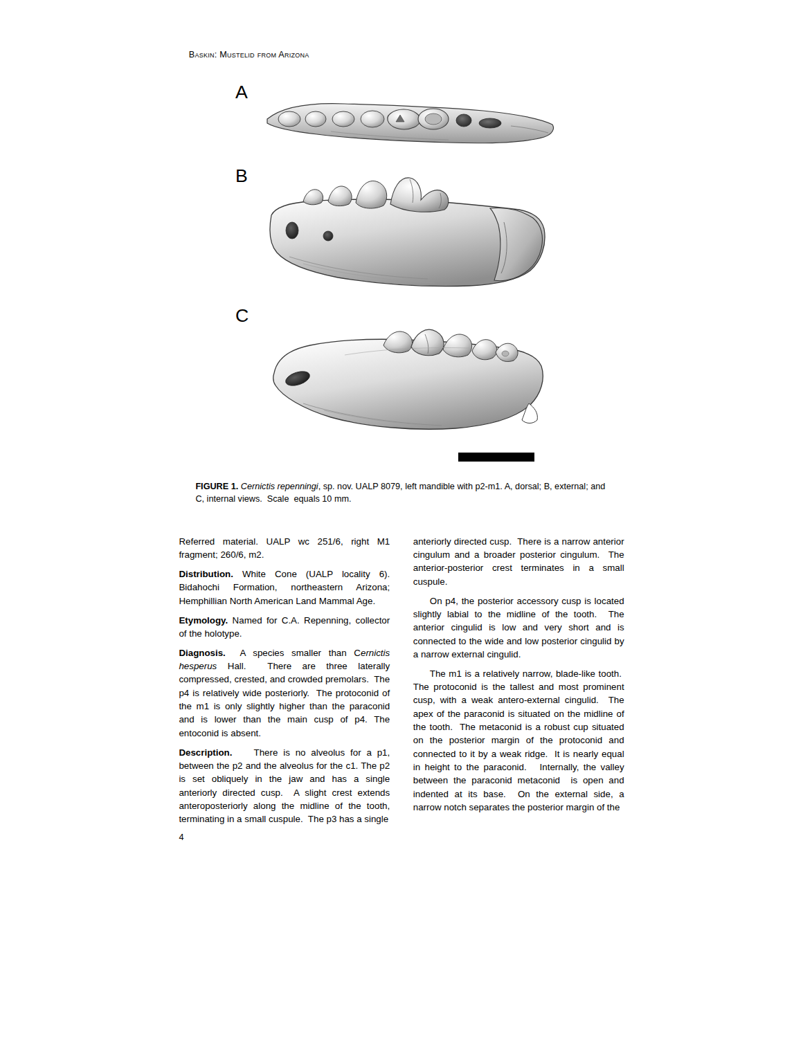Baskin: Mustelid from Arizona
A
B
C
FIGURE 1. Cernictis repenningi, sp. nov. UALP 8079, left mandible with p2-m1. A, dorsal; B, external; and C, internal views. Scale equals 10 mm.
Referred material. UALP wc 251/6, right M1 fragment; 260/6, m2.
Distribution. White Cone (UALP locality 6). Bidahochi Formation, northeastern Arizona; Hemphillian North American Land Mammal Age.
Etymology. Named for C.A. Repenning, collector of the holotype.
Diagnosis. A species smaller than Cernictis hesperus Hall. There are three laterally compressed, crested, and crowded premolars. The p4 is relatively wide posteriorly. The protoconid of the m1 is only slightly higher than the paraconid and is lower than the main cusp of p4. The entoconid is absent.
Description. There is no alveolus for a p1, between the p2 and the alveolus for the c1. The p2 is set obliquely in the jaw and has a single anteriorly directed cusp. A slight crest extends anteroposteriorly along the midline of the tooth, terminating in a small cuspule. The p3 has a single
anteriorly directed cusp. There is a narrow anterior cingulum and a broader posterior cingulum. The anterior-posterior crest terminates in a small cuspule.
On p4, the posterior accessory cusp is located slightly labial to the midline of the tooth. The anterior cingulid is low and very short and is connected to the wide and low posterior cingulid by a narrow external cingulid.
The m1 is a relatively narrow, blade-like tooth. The protoconid is the tallest and most prominent cusp, with a weak antero-external cingulid. The apex of the paraconid is situated on the midline of the tooth. The metaconid is a robust cup situated on the posterior margin of the protoconid and connected to it by a weak ridge. It is nearly equal in height to the paraconid. Internally, the valley between the paraconid metaconid is open and indented at its base. On the external side, a narrow notch separates the posterior margin of the
4